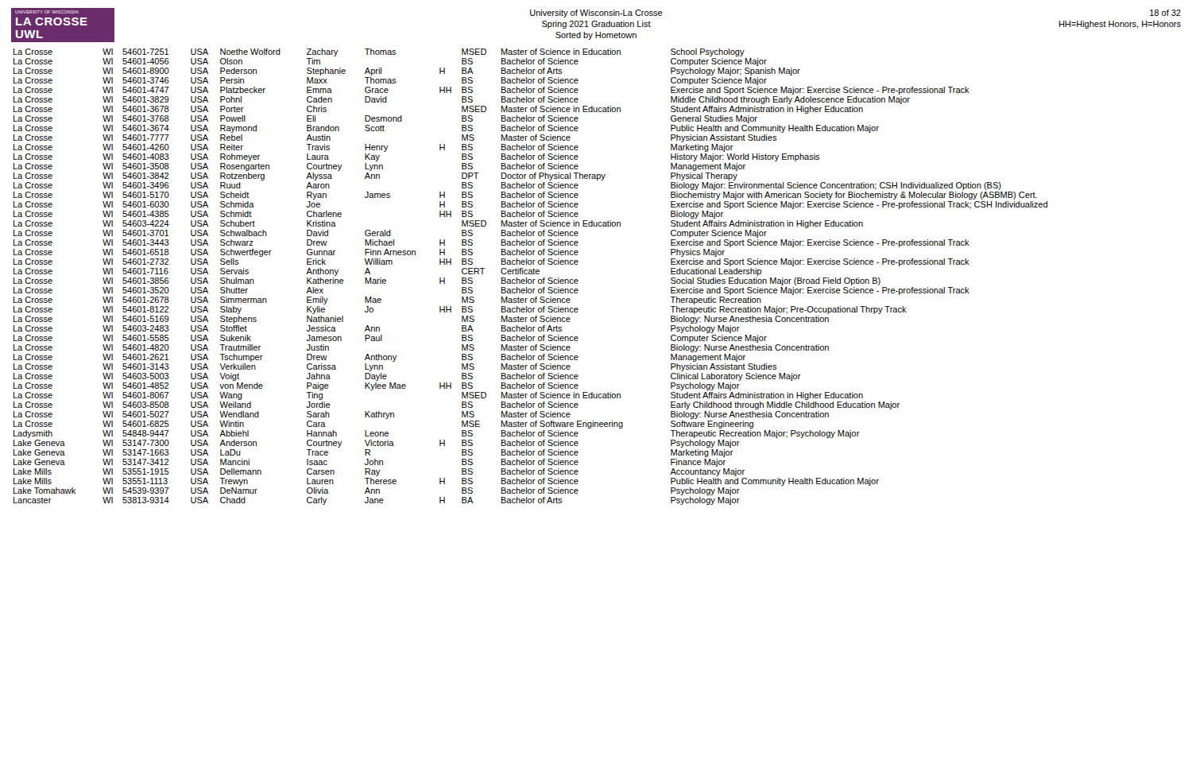UNIVERSITY OF WISCONSIN LA CROSSE UWL
University of Wisconsin-La Crosse
Spring 2021 Graduation List
Sorted by Hometown
18 of 32
HH=Highest Honors, H=Honors
| La Crosse | WI | 54601-7251 | USA | Noethe Wolford | Zachary | Thomas | | MSED | Master of Science in Education | School Psychology |
| La Crosse | WI | 54601-4056 | USA | Olson | Tim | | | BS | Bachelor of Science | Computer Science Major |
| La Crosse | WI | 54601-8900 | USA | Pederson | Stephanie | April | H | BA | Bachelor of Arts | Psychology Major; Spanish Major |
| La Crosse | WI | 54601-3746 | USA | Persin | Maxx | Thomas | | BS | Bachelor of Science | Computer Science Major |
| La Crosse | WI | 54601-4747 | USA | Platzbecker | Emma | Grace | HH | BS | Bachelor of Science | Exercise and Sport Science Major: Exercise Science - Pre-professional Track |
| La Crosse | WI | 54601-3829 | USA | Pohnl | Caden | David | | BS | Bachelor of Science | Middle Childhood through Early Adolescence Education Major |
| La Crosse | WI | 54601-3678 | USA | Porter | Chris | | | MSED | Master of Science in Education | Student Affairs Administration in Higher Education |
| La Crosse | WI | 54601-3768 | USA | Powell | Eli | Desmond | | BS | Bachelor of Science | General Studies Major |
| La Crosse | WI | 54601-3674 | USA | Raymond | Brandon | Scott | | BS | Bachelor of Science | Public Health and Community Health Education Major |
| La Crosse | WI | 54601-7777 | USA | Rebel | Austin | | | MS | Master of Science | Physician Assistant Studies |
| La Crosse | WI | 54601-4260 | USA | Reiter | Travis | Henry | H | BS | Bachelor of Science | Marketing Major |
| La Crosse | WI | 54601-4083 | USA | Rohmeyer | Laura | Kay | | BS | Bachelor of Science | History Major: World History Emphasis |
| La Crosse | WI | 54601-3508 | USA | Rosengarten | Courtney | Lynn | | BS | Bachelor of Science | Management Major |
| La Crosse | WI | 54601-3842 | USA | Rotzenberg | Alyssa | Ann | | DPT | Doctor of Physical Therapy | Physical Therapy |
| La Crosse | WI | 54601-3496 | USA | Ruud | Aaron | | | BS | Bachelor of Science | Biology Major: Environmental Science Concentration; CSH Individualized Option (BS) |
| La Crosse | WI | 54601-5170 | USA | Scheidt | Ryan | James | H | BS | Bachelor of Science | Biochemistry Major with American Society for Biochemistry & Molecular Biology (ASBMB) Cert. |
| La Crosse | WI | 54601-6030 | USA | Schmida | Joe | | H | BS | Bachelor of Science | Exercise and Sport Science Major: Exercise Science - Pre-professional Track; CSH Individualized |
| La Crosse | WI | 54601-4385 | USA | Schmidt | Charlene | | HH | BS | Bachelor of Science | Biology Major |
| La Crosse | WI | 54603-4224 | USA | Schubert | Kristina | | | MSED | Master of Science in Education | Student Affairs Administration in Higher Education |
| La Crosse | WI | 54601-3701 | USA | Schwalbach | David | Gerald | | BS | Bachelor of Science | Computer Science Major |
| La Crosse | WI | 54601-3443 | USA | Schwarz | Drew | Michael | H | BS | Bachelor of Science | Exercise and Sport Science Major: Exercise Science - Pre-professional Track |
| La Crosse | WI | 54601-6518 | USA | Schwertfeger | Gunnar | Finn Arneson | H | BS | Bachelor of Science | Physics Major |
| La Crosse | WI | 54601-2732 | USA | Sells | Erick | William | HH | BS | Bachelor of Science | Exercise and Sport Science Major: Exercise Science - Pre-professional Track |
| La Crosse | WI | 54601-7116 | USA | Servais | Anthony | A | | CERT | Certificate | Educational Leadership |
| La Crosse | WI | 54601-3856 | USA | Shulman | Katherine | Marie | H | BS | Bachelor of Science | Social Studies Education Major (Broad Field Option B) |
| La Crosse | WI | 54601-3520 | USA | Shutter | Alex | | | BS | Bachelor of Science | Exercise and Sport Science Major: Exercise Science - Pre-professional Track |
| La Crosse | WI | 54601-2678 | USA | Simmerman | Emily | Mae | | MS | Master of Science | Therapeutic Recreation |
| La Crosse | WI | 54601-8122 | USA | Slaby | Kylie | Jo | HH | BS | Bachelor of Science | Therapeutic Recreation Major; Pre-Occupational Thrpy Track |
| La Crosse | WI | 54601-5169 | USA | Stephens | Nathaniel | | | MS | Master of Science | Biology: Nurse Anesthesia Concentration |
| La Crosse | WI | 54603-2483 | USA | Stofflet | Jessica | Ann | | BA | Bachelor of Arts | Psychology Major |
| La Crosse | WI | 54601-5585 | USA | Sukenik | Jameson | Paul | | BS | Bachelor of Science | Computer Science Major |
| La Crosse | WI | 54601-4820 | USA | Trautmiller | Justin | | | MS | Master of Science | Biology: Nurse Anesthesia Concentration |
| La Crosse | WI | 54601-2621 | USA | Tschumper | Drew | Anthony | | BS | Bachelor of Science | Management Major |
| La Crosse | WI | 54601-3143 | USA | Verkuilen | Carissa | Lynn | | MS | Master of Science | Physician Assistant Studies |
| La Crosse | WI | 54603-5003 | USA | Voigt | Jahna | Dayle | | BS | Bachelor of Science | Clinical Laboratory Science Major |
| La Crosse | WI | 54601-4852 | USA | von Mende | Paige | Kylee Mae | HH | BS | Bachelor of Science | Psychology Major |
| La Crosse | WI | 54601-8067 | USA | Wang | Ting | | | MSED | Master of Science in Education | Student Affairs Administration in Higher Education |
| La Crosse | WI | 54603-8508 | USA | Weiland | Jordie | | | BS | Bachelor of Science | Early Childhood through Middle Childhood Education Major |
| La Crosse | WI | 54601-5027 | USA | Wendland | Sarah | Kathryn | | MS | Master of Science | Biology: Nurse Anesthesia Concentration |
| La Crosse | WI | 54601-6825 | USA | Wintin | Cara | | | MSE | Master of Software Engineering | Software Engineering |
| Ladysmith | WI | 54848-9447 | USA | Abbiehl | Hannah | Leone | | BS | Bachelor of Science | Therapeutic Recreation Major; Psychology Major |
| Lake Geneva | WI | 53147-7300 | USA | Anderson | Courtney | Victoria | H | BS | Bachelor of Science | Psychology Major |
| Lake Geneva | WI | 53147-1663 | USA | LaDu | Trace | R | | BS | Bachelor of Science | Marketing Major |
| Lake Geneva | WI | 53147-3412 | USA | Mancini | Isaac | John | | BS | Bachelor of Science | Finance Major |
| Lake Mills | WI | 53551-1915 | USA | Dellemann | Carsen | Ray | | BS | Bachelor of Science | Accountancy Major |
| Lake Mills | WI | 53551-1113 | USA | Trewyn | Lauren | Therese | H | BS | Bachelor of Science | Public Health and Community Health Education Major |
| Lake Tomahawk | WI | 54539-9397 | USA | DeNamur | Olivia | Ann | | BS | Bachelor of Science | Psychology Major |
| Lancaster | WI | 53813-9314 | USA | Chadd | Carly | Jane | H | BA | Bachelor of Arts | Psychology Major |